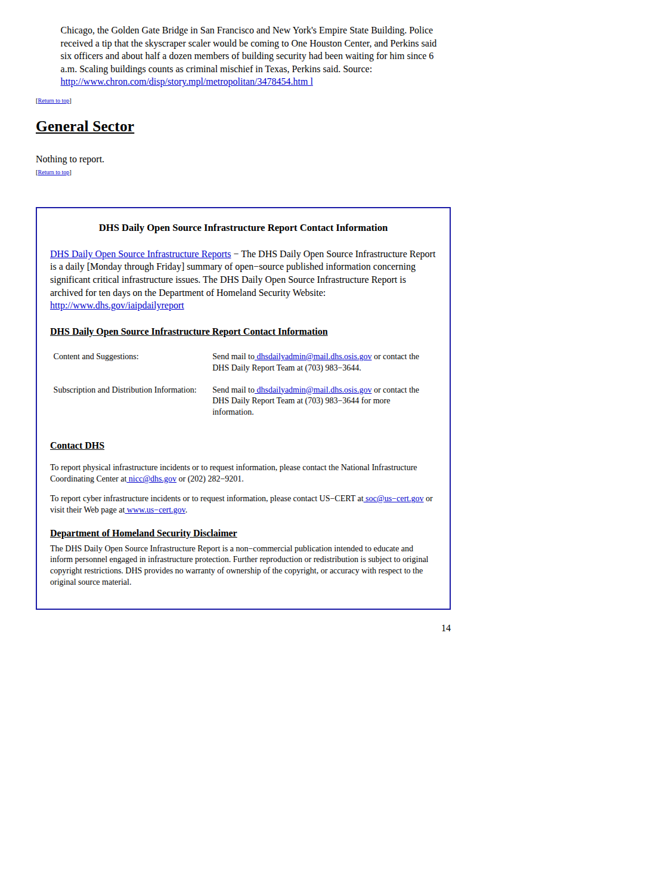Chicago, the Golden Gate Bridge in San Francisco and New York's Empire State Building. Police received a tip that the skyscraper scaler would be coming to One Houston Center, and Perkins said six officers and about half a dozen members of building security had been waiting for him since 6 a.m. Scaling buildings counts as criminal mischief in Texas, Perkins said. Source: http://www.chron.com/disp/story.mpl/metropolitan/3478454.htm l
[Return to top]
General Sector
Nothing to report.
[Return to top]
DHS Daily Open Source Infrastructure Report Contact Information
DHS Daily Open Source Infrastructure Reports − The DHS Daily Open Source Infrastructure Report is a daily [Monday through Friday] summary of open−source published information concerning significant critical infrastructure issues. The DHS Daily Open Source Infrastructure Report is archived for ten days on the Department of Homeland Security Website: http://www.dhs.gov/iaipdailyreport
DHS Daily Open Source Infrastructure Report Contact Information
| Content and Suggestions: | Send mail to dhsdailyadmin@mail.dhs.osis.gov or contact the DHS Daily Report Team at (703) 983−3644. |
| Subscription and Distribution Information: | Send mail to dhsdailyadmin@mail.dhs.osis.gov or contact the DHS Daily Report Team at (703) 983−3644 for more information. |
Contact DHS
To report physical infrastructure incidents or to request information, please contact the National Infrastructure Coordinating Center at nicc@dhs.gov or (202) 282−9201.
To report cyber infrastructure incidents or to request information, please contact US−CERT at soc@us−cert.gov or visit their Web page at www.us−cert.gov.
Department of Homeland Security Disclaimer
The DHS Daily Open Source Infrastructure Report is a non−commercial publication intended to educate and inform personnel engaged in infrastructure protection. Further reproduction or redistribution is subject to original copyright restrictions. DHS provides no warranty of ownership of the copyright, or accuracy with respect to the original source material.
14